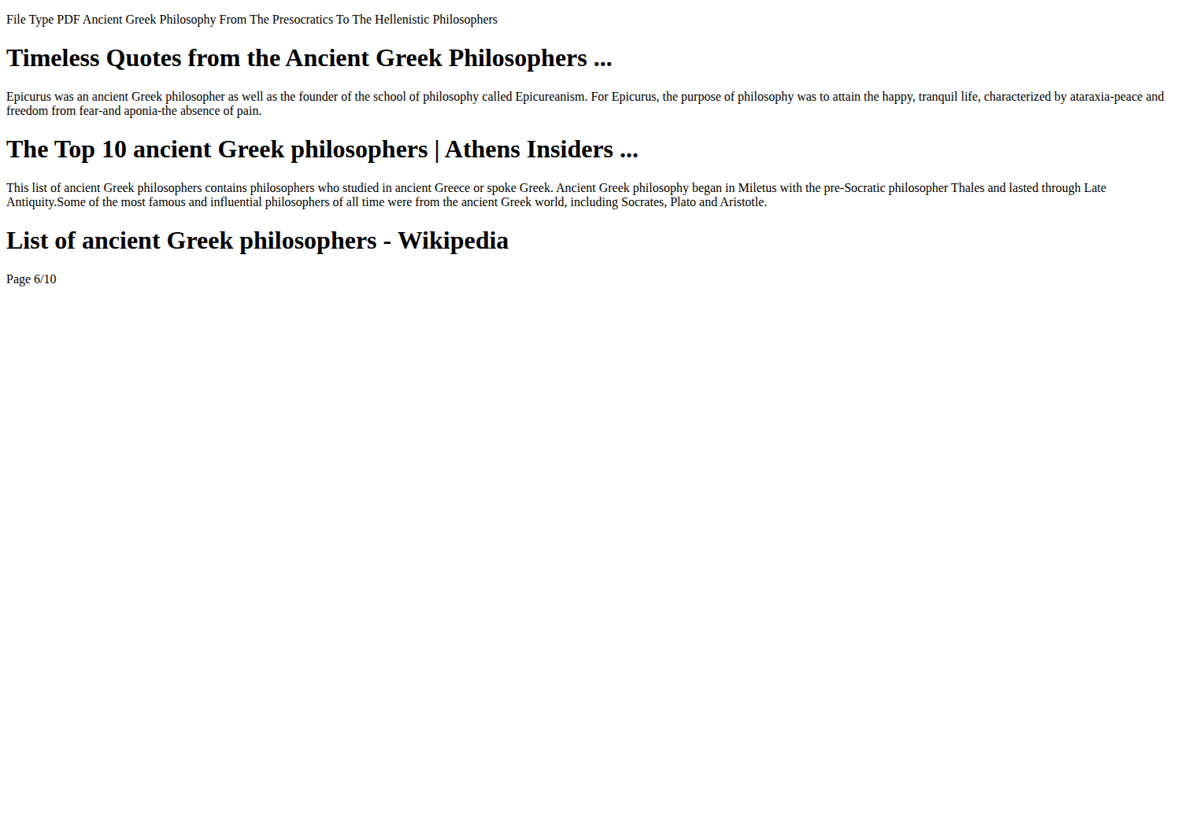File Type PDF Ancient Greek Philosophy From The Presocratics To The Hellenistic Philosophers
Timeless Quotes from the Ancient Greek Philosophers ...
Epicurus was an ancient Greek philosopher as well as the founder of the school of philosophy called Epicureanism. For Epicurus, the purpose of philosophy was to attain the happy, tranquil life, characterized by ataraxia-peace and freedom from fear-and aponia-the absence of pain.
The Top 10 ancient Greek philosophers | Athens Insiders ...
This list of ancient Greek philosophers contains philosophers who studied in ancient Greece or spoke Greek. Ancient Greek philosophy began in Miletus with the pre-Socratic philosopher Thales and lasted through Late Antiquity.Some of the most famous and influential philosophers of all time were from the ancient Greek world, including Socrates, Plato and Aristotle.
List of ancient Greek philosophers - Wikipedia
Page 6/10